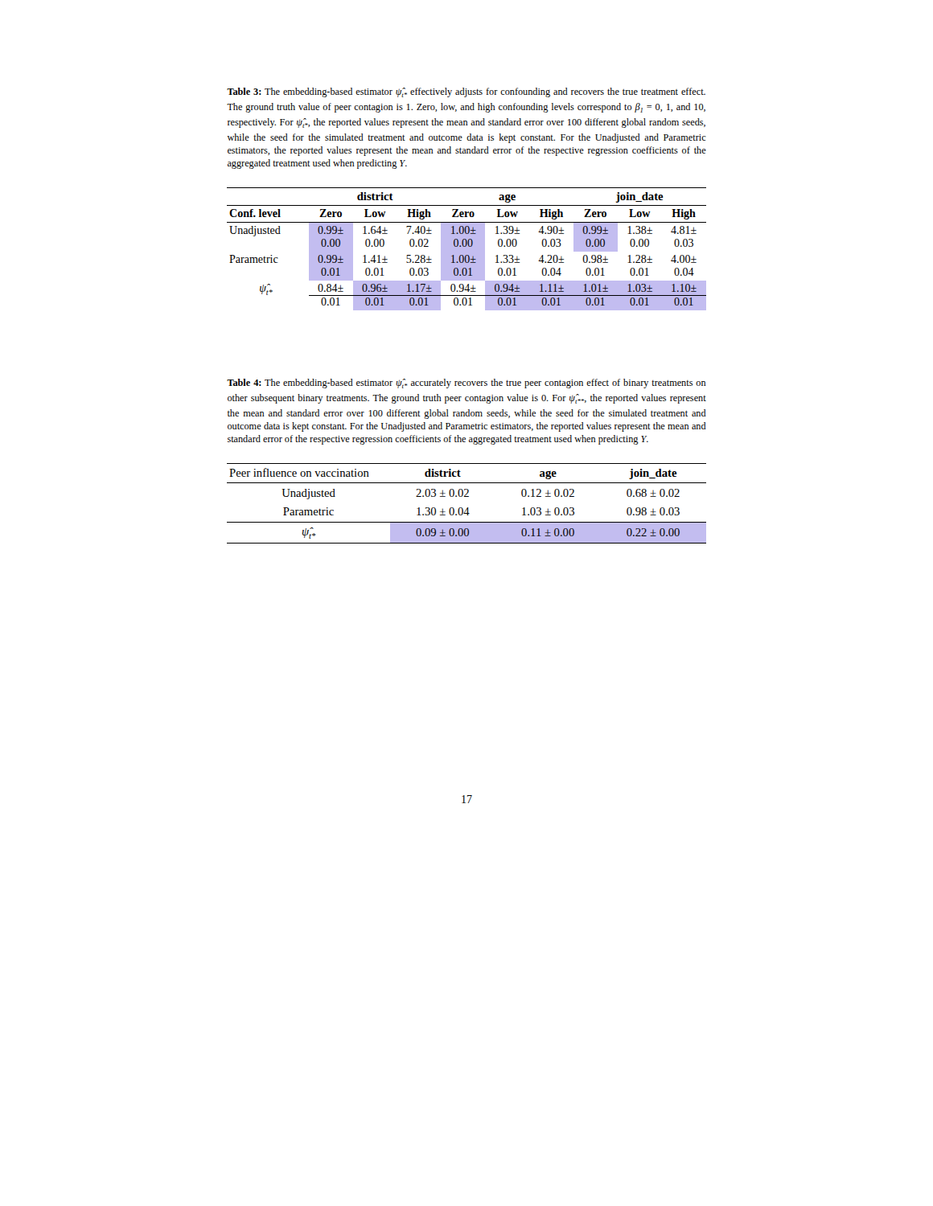Table 3: The embedding-based estimator ψ̂t* effectively adjusts for confounding and recovers the true treatment effect. The ground truth value of peer contagion is 1. Zero, low, and high confounding levels correspond to β1 = 0, 1, and 10, respectively. For ψ̂t*, the reported values represent the mean and standard error over 100 different global random seeds, while the seed for the simulated treatment and outcome data is kept constant. For the Unadjusted and Parametric estimators, the reported values represent the mean and standard error of the respective regression coefficients of the aggregated treatment used when predicting Y.
| | district | age | join_date |
| Conf. level | Zero | Low | High | Zero | Low | High | Zero | Low | High |
| Unadjusted | 0.99± | 1.64± | 7.40± | 1.00± | 1.39± | 4.90± | 0.99± | 1.38± | 4.81± |
| 0.00 | 0.00 | 0.02 | 0.00 | 0.00 | 0.03 | 0.00 | 0.00 | 0.03 |
| Parametric | 0.99± | 1.41± | 5.28± | 1.00± | 1.33± | 4.20± | 0.98± | 1.28± | 4.00± |
| 0.01 | 0.01 | 0.03 | 0.01 | 0.01 | 0.04 | 0.01 | 0.01 | 0.04 |
| ψ̂ t* | 0.84± | 0.96± | 1.17± | 0.94± | 0.94± | 1.11± | 1.01± | 1.03± | 1.10± |
| 0.01 | 0.01 | 0.01 | 0.01 | 0.01 | 0.01 | 0.01 | 0.01 | 0.01 |
Table 4: The embedding-based estimator ψ̂t* accurately recovers the true peer contagion effect of binary treatments on other subsequent binary treatments. The ground truth peer contagion value is 0. For ψ̂t**, the reported values represent the mean and standard error over 100 different global random seeds, while the seed for the simulated treatment and outcome data is kept constant. For the Unadjusted and Parametric estimators, the reported values represent the mean and standard error of the respective regression coefficients of the aggregated treatment used when predicting Y.
| Peer influence on vaccination | district | age | join_date |
| Unadjusted | 2.03 ± 0.02 | 0.12 ± 0.02 | 0.68 ± 0.02 |
| Parametric | 1.30 ± 0.04 | 1.03 ± 0.03 | 0.98 ± 0.03 |
| ψ̂ t* | 0.09 ± 0.00 | 0.11 ± 0.00 | 0.22 ± 0.00 |
17